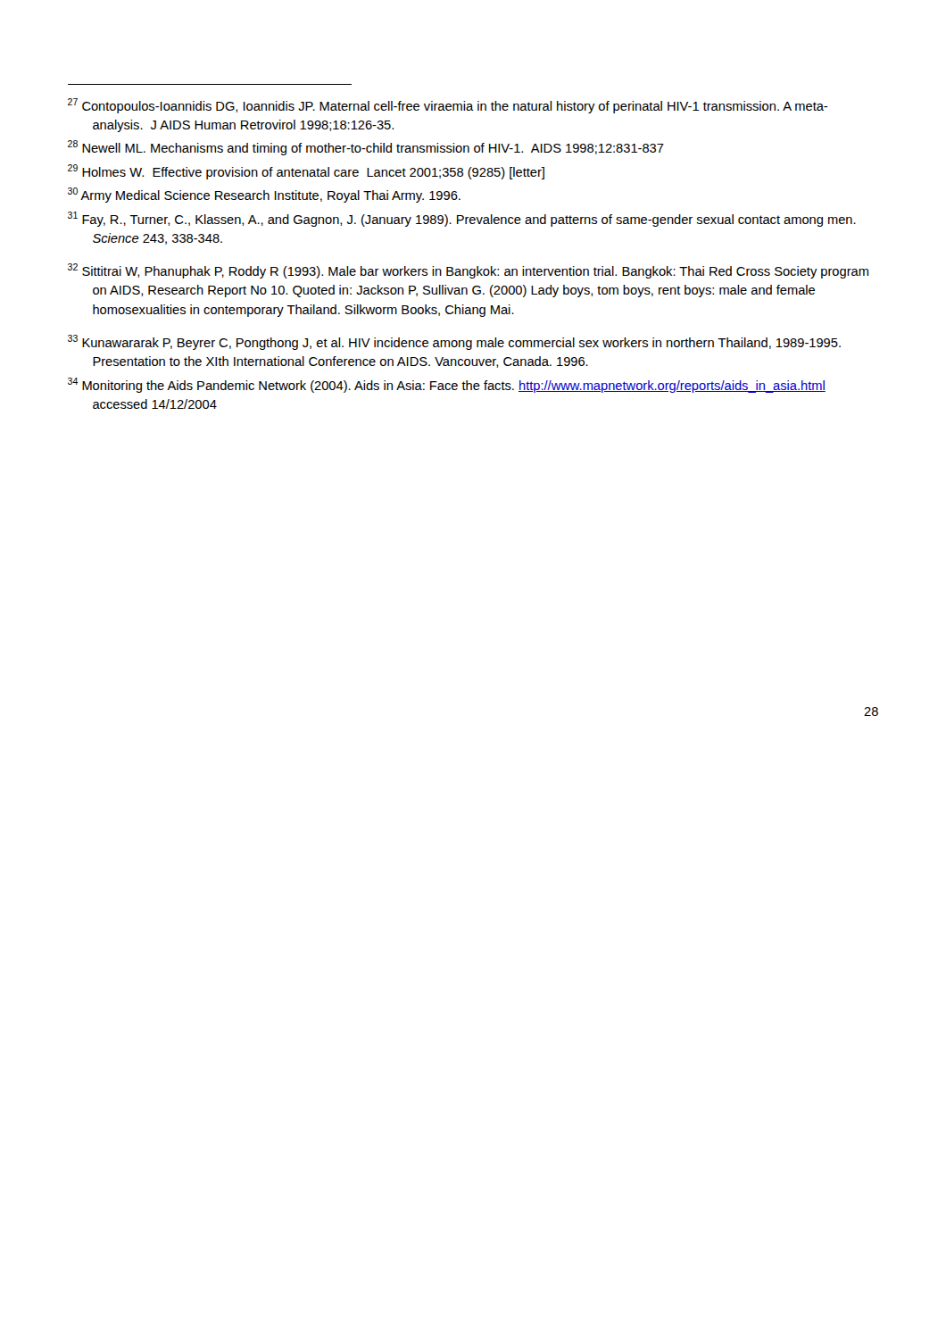27 Contopoulos-Ioannidis DG, Ioannidis JP. Maternal cell-free viraemia in the natural history of perinatal HIV-1 transmission. A meta-analysis. J AIDS Human Retrovirol 1998;18:126-35.
28 Newell ML. Mechanisms and timing of mother-to-child transmission of HIV-1. AIDS 1998;12:831-837
29 Holmes W. Effective provision of antenatal care Lancet 2001;358 (9285) [letter]
30 Army Medical Science Research Institute, Royal Thai Army. 1996.
31 Fay, R., Turner, C., Klassen, A., and Gagnon, J. (January 1989). Prevalence and patterns of same-gender sexual contact among men. Science 243, 338-348.
32 Sittitrai W, Phanuphak P, Roddy R (1993). Male bar workers in Bangkok: an intervention trial. Bangkok: Thai Red Cross Society program on AIDS, Research Report No 10. Quoted in: Jackson P, Sullivan G. (2000) Lady boys, tom boys, rent boys: male and female homosexualities in contemporary Thailand. Silkworm Books, Chiang Mai.
33 Kunawararak P, Beyrer C, Pongthong J, et al. HIV incidence among male commercial sex workers in northern Thailand, 1989-1995. Presentation to the XIth International Conference on AIDS. Vancouver, Canada. 1996.
34 Monitoring the Aids Pandemic Network (2004). Aids in Asia: Face the facts. http://www.mapnetwork.org/reports/aids_in_asia.html accessed 14/12/2004
28